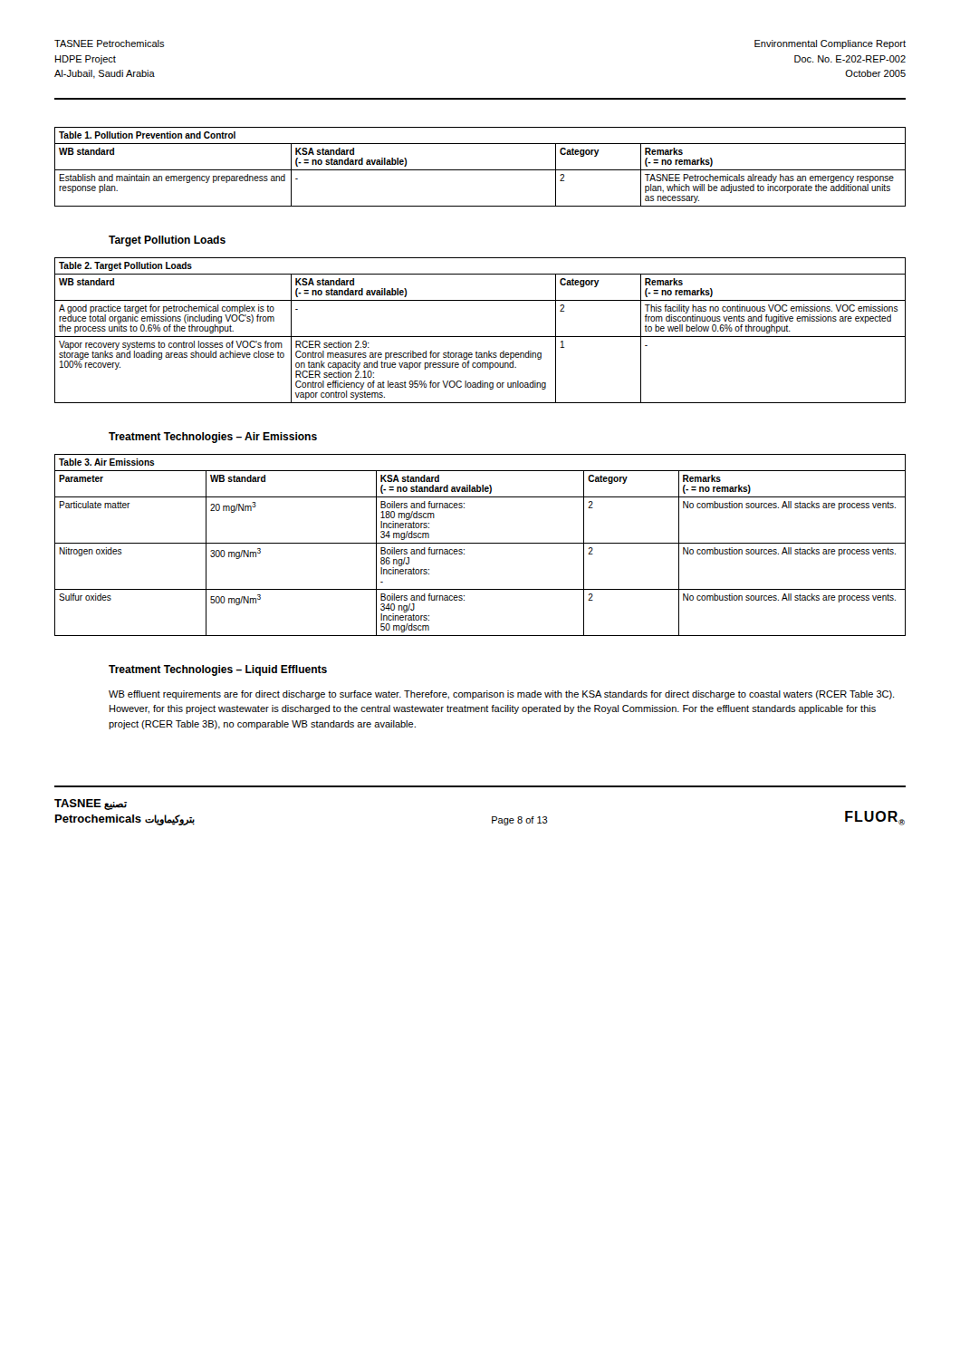TASNEE Petrochemicals
HDPE Project
Al-Jubail, Saudi Arabia
Environmental Compliance Report
Doc. No. E-202-REP-002
October 2005
Table 1. Pollution Prevention and Control
| WB standard | KSA standard (- = no standard available) | Category | Remarks (- = no remarks) |
| --- | --- | --- | --- |
| Establish and maintain an emergency preparedness and response plan. | - | 2 | TASNEE Petrochemicals already has an emergency response plan, which will be adjusted to incorporate the additional units as necessary. |
Target Pollution Loads
Table 2. Target Pollution Loads
| WB standard | KSA standard (- = no standard available) | Category | Remarks (- = no remarks) |
| --- | --- | --- | --- |
| A good practice target for petrochemical complex is to reduce total organic emissions (including VOC's) from the process units to 0.6% of the throughput. | - | 2 | This facility has no continuous VOC emissions. VOC emissions from discontinuous vents and fugitive emissions are expected to be well below 0.6% of throughput. |
| Vapor recovery systems to control losses of VOC's from storage tanks and loading areas should achieve close to 100% recovery. | RCER section 2.9: Control measures are prescribed for storage tanks depending on tank capacity and true vapor pressure of compound. RCER section 2.10: Control efficiency of at least 95% for VOC loading or unloading vapor control systems. | 1 | - |
Treatment Technologies – Air Emissions
Table 3. Air Emissions
| Parameter | WB standard | KSA standard (- = no standard available) | Category | Remarks (- = no remarks) |
| --- | --- | --- | --- | --- |
| Particulate matter | 20 mg/Nm 3 | Boilers and furnaces: 180 mg/dscm Incinerators: 34 mg/dscm | 2 | No combustion sources. All stacks are process vents. |
| Nitrogen oxides | 300 mg/Nm 3 | Boilers and furnaces: 86 ng/J Incinerators: - | 2 | No combustion sources. All stacks are process vents. |
| Sulfur oxides | 500 mg/Nm 3 | Boilers and furnaces: 340 ng/J Incinerators: 50 mg/dscm | 2 | No combustion sources. All stacks are process vents. |
Treatment Technologies – Liquid Effluents
WB effluent requirements are for direct discharge to surface water. Therefore, comparison is made with the KSA standards for direct discharge to coastal waters (RCER Table 3C). However, for this project wastewater is discharged to the central wastewater treatment facility operated by the Royal Commission. For the effluent standards applicable for this project (RCER Table 3B), no comparable WB standards are available.
TASNEE تصنيع
Petrochemicals بتروكيماويات
Page 8 of 13
FLUOR®